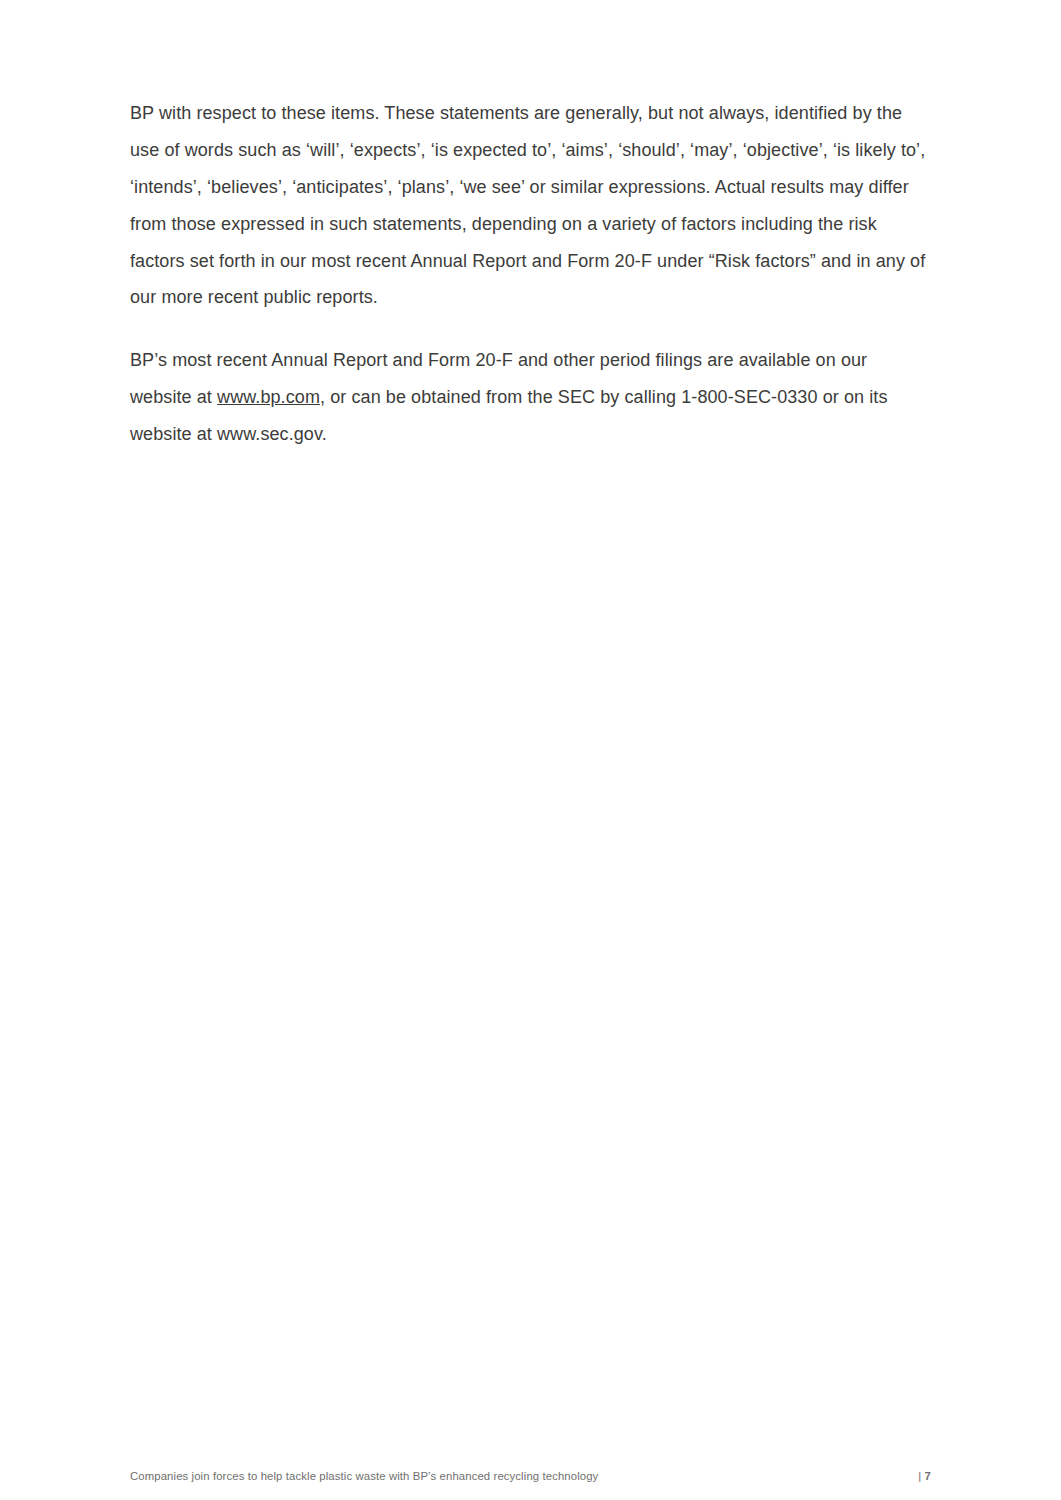BP with respect to these items. These statements are generally, but not always, identified by the use of words such as ‘will’, ‘expects’, ‘is expected to’, ‘aims’, ‘should’, ‘may’, ‘objective’, ‘is likely to’, ‘intends’, ‘believes’, ‘anticipates’, ‘plans’, ‘we see’ or similar expressions. Actual results may differ from those expressed in such statements, depending on a variety of factors including the risk factors set forth in our most recent Annual Report and Form 20-F under “Risk factors” and in any of our more recent public reports.
BP’s most recent Annual Report and Form 20-F and other period filings are available on our website at www.bp.com, or can be obtained from the SEC by calling 1-800-SEC-0330 or on its website at www.sec.gov.
Companies join forces to help tackle plastic waste with BP’s enhanced recycling technology
| 7